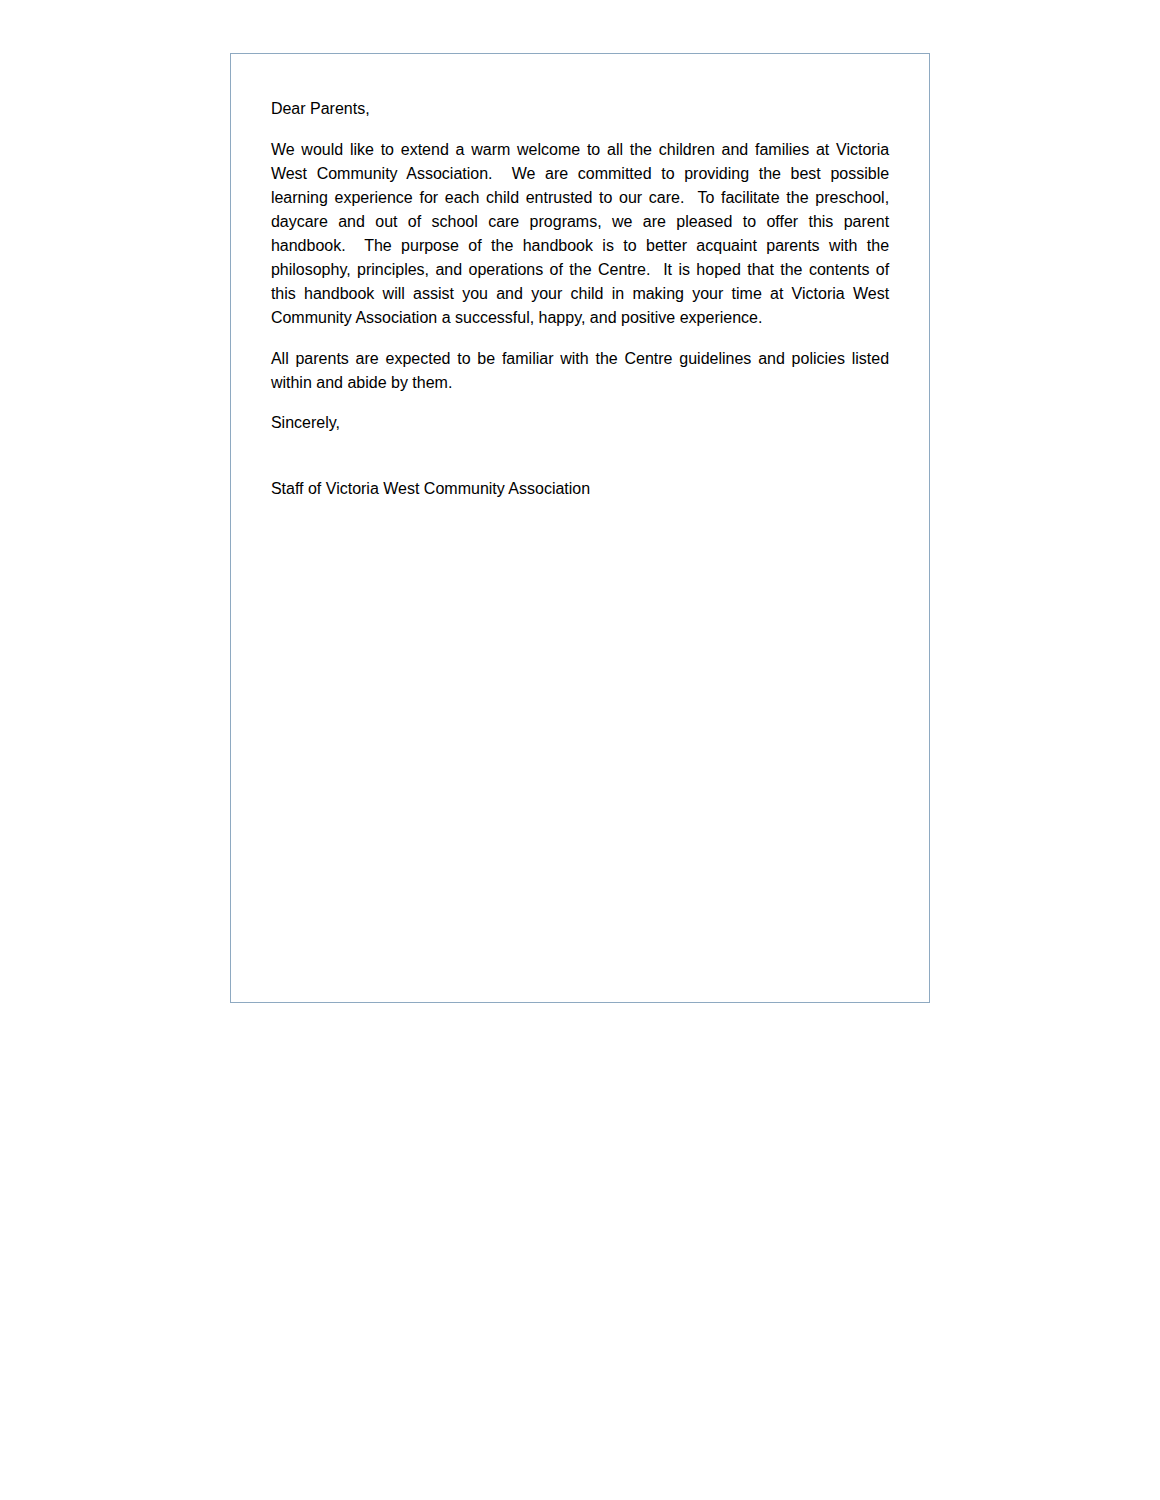Dear Parents,
We would like to extend a warm welcome to all the children and families at Victoria West Community Association. We are committed to providing the best possible learning experience for each child entrusted to our care. To facilitate the preschool, daycare and out of school care programs, we are pleased to offer this parent handbook. The purpose of the handbook is to better acquaint parents with the philosophy, principles, and operations of the Centre. It is hoped that the contents of this handbook will assist you and your child in making your time at Victoria West Community Association a successful, happy, and positive experience.
All parents are expected to be familiar with the Centre guidelines and policies listed within and abide by them.
Sincerely,
Staff of Victoria West Community Association